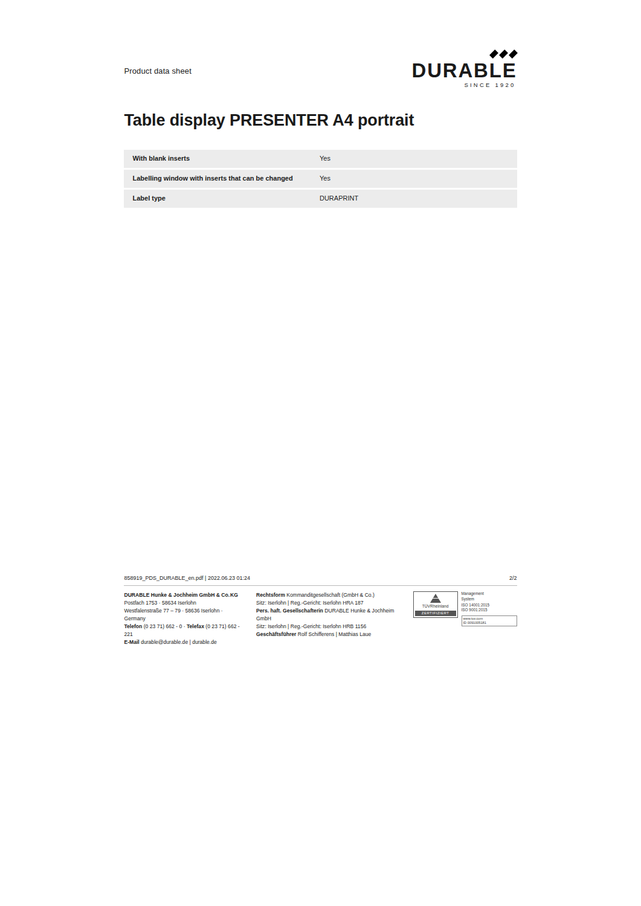Product data sheet
DURABLE
SINCE 1920
Table display PRESENTER A4 portrait
| With blank inserts | Yes |
| Labelling window with inserts that can be changed | Yes |
| Label type | DURAPRINT |
858919_PDS_DURABLE_en.pdf | 2022.06.23 01:24
2/2
DURABLE Hunke & Jochheim GmbH & Co. KG
Postfach 1753 · 58634 Iserlohn
Westfalenstraße 77 – 79 · 58636 Iserlohn · Germany
Telefon (0 23 71) 662 - 0 · Telefax (0 23 71) 662 - 221
E-Mail durable@durable.de | durable.de
Rechtsform Kommanditgesellschaft (GmbH & Co.)
Sitz: Iserlohn | Reg.-Gericht: Iserlohn HRA 187
Pers. haft. Gesellschafterin DURABLE Hunke & Jochheim GmbH
Sitz: Iserlohn | Reg.-Gericht: Iserlohn HRB 1156
Geschäftsführer Rolf Schifferens | Matthias Laue
TÜVRheinland
ZERTIFIZIERT
Management
System
ISO 14001:2015
ISO 9001:2015
www.tuv.com
ID 0091005181